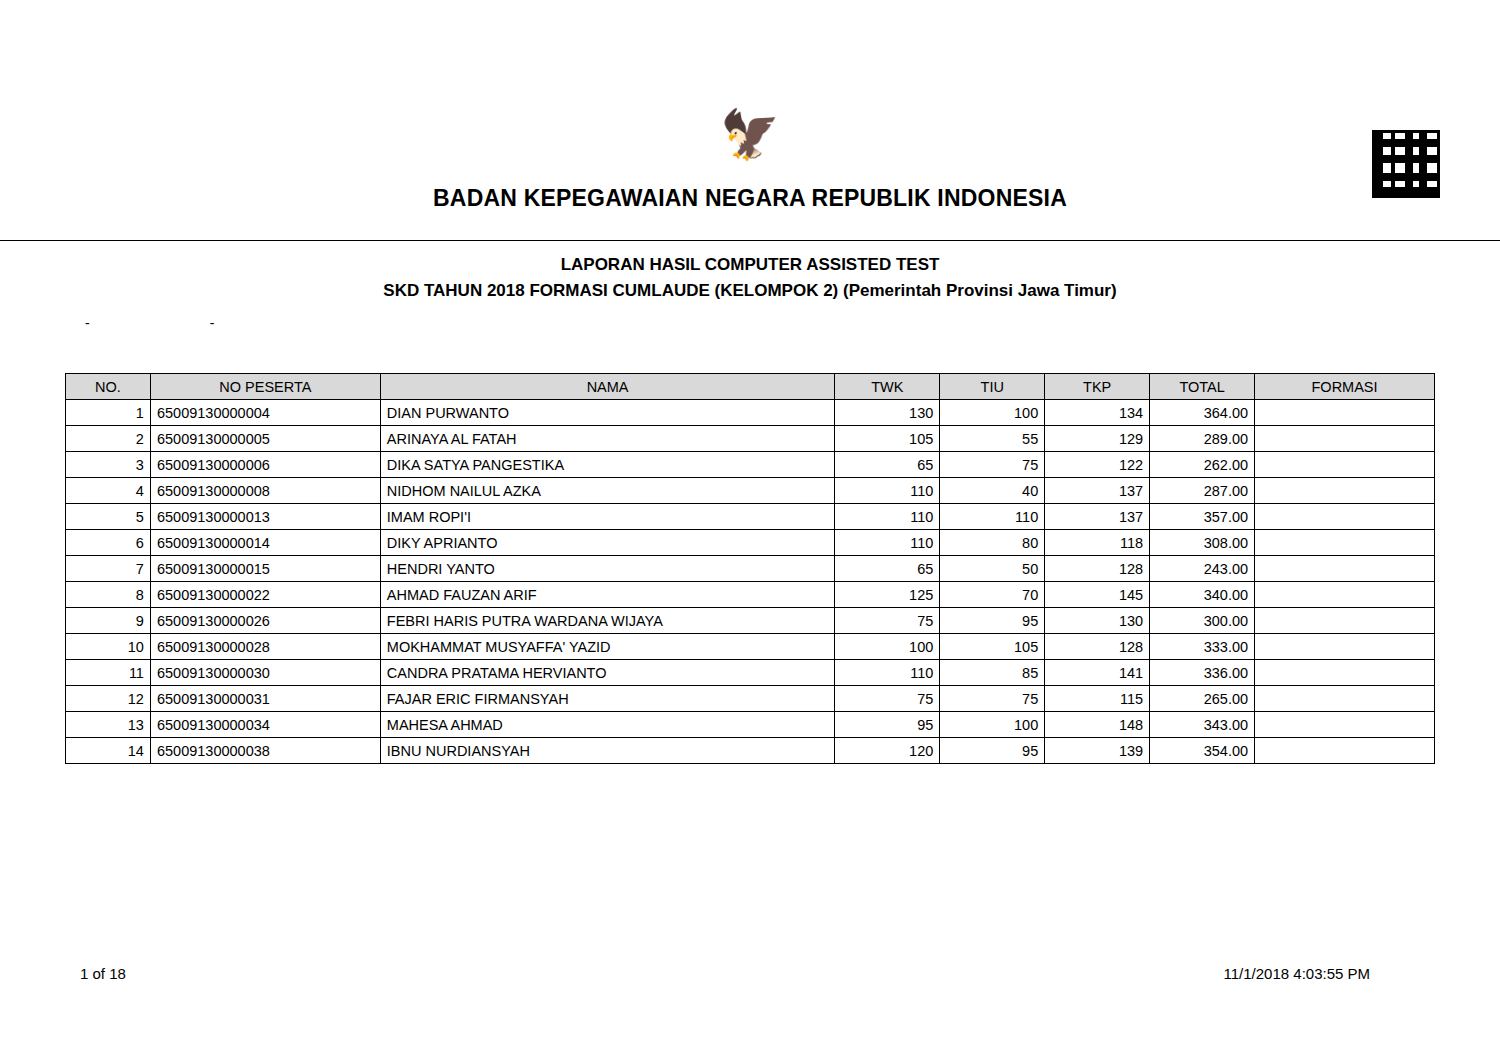🦅
BADAN KEPEGAWAIAN NEGARA REPUBLIK INDONESIA
LAPORAN HASIL COMPUTER ASSISTED TEST
SKD TAHUN 2018 FORMASI CUMLAUDE (KELOMPOK 2) (Pemerintah Provinsi Jawa Timur)
--
| NO. | NO PESERTA | NAMA | TWK | TIU | TKP | TOTAL | FORMASI |
| --- | --- | --- | --- | --- | --- | --- | --- |
| 1 | 65009130000004 | DIAN PURWANTO | 130 | 100 | 134 | 364.00 | |
| 2 | 65009130000005 | ARINAYA AL FATAH | 105 | 55 | 129 | 289.00 | |
| 3 | 65009130000006 | DIKA SATYA PANGESTIKA | 65 | 75 | 122 | 262.00 | |
| 4 | 65009130000008 | NIDHOM NAILUL AZKA | 110 | 40 | 137 | 287.00 | |
| 5 | 65009130000013 | IMAM ROPI'I | 110 | 110 | 137 | 357.00 | |
| 6 | 65009130000014 | DIKY APRIANTO | 110 | 80 | 118 | 308.00 | |
| 7 | 65009130000015 | HENDRI YANTO | 65 | 50 | 128 | 243.00 | |
| 8 | 65009130000022 | AHMAD FAUZAN ARIF | 125 | 70 | 145 | 340.00 | |
| 9 | 65009130000026 | FEBRI HARIS PUTRA WARDANA WIJAYA | 75 | 95 | 130 | 300.00 | |
| 10 | 65009130000028 | MOKHAMMAT MUSYAFFA' YAZID | 100 | 105 | 128 | 333.00 | |
| 11 | 65009130000030 | CANDRA PRATAMA HERVIANTO | 110 | 85 | 141 | 336.00 | |
| 12 | 65009130000031 | FAJAR ERIC FIRMANSYAH | 75 | 75 | 115 | 265.00 | |
| 13 | 65009130000034 | MAHESA AHMAD | 95 | 100 | 148 | 343.00 | |
| 14 | 65009130000038 | IBNU NURDIANSYAH | 120 | 95 | 139 | 354.00 | |
1 of 18
11/1/2018 4:03:55 PM